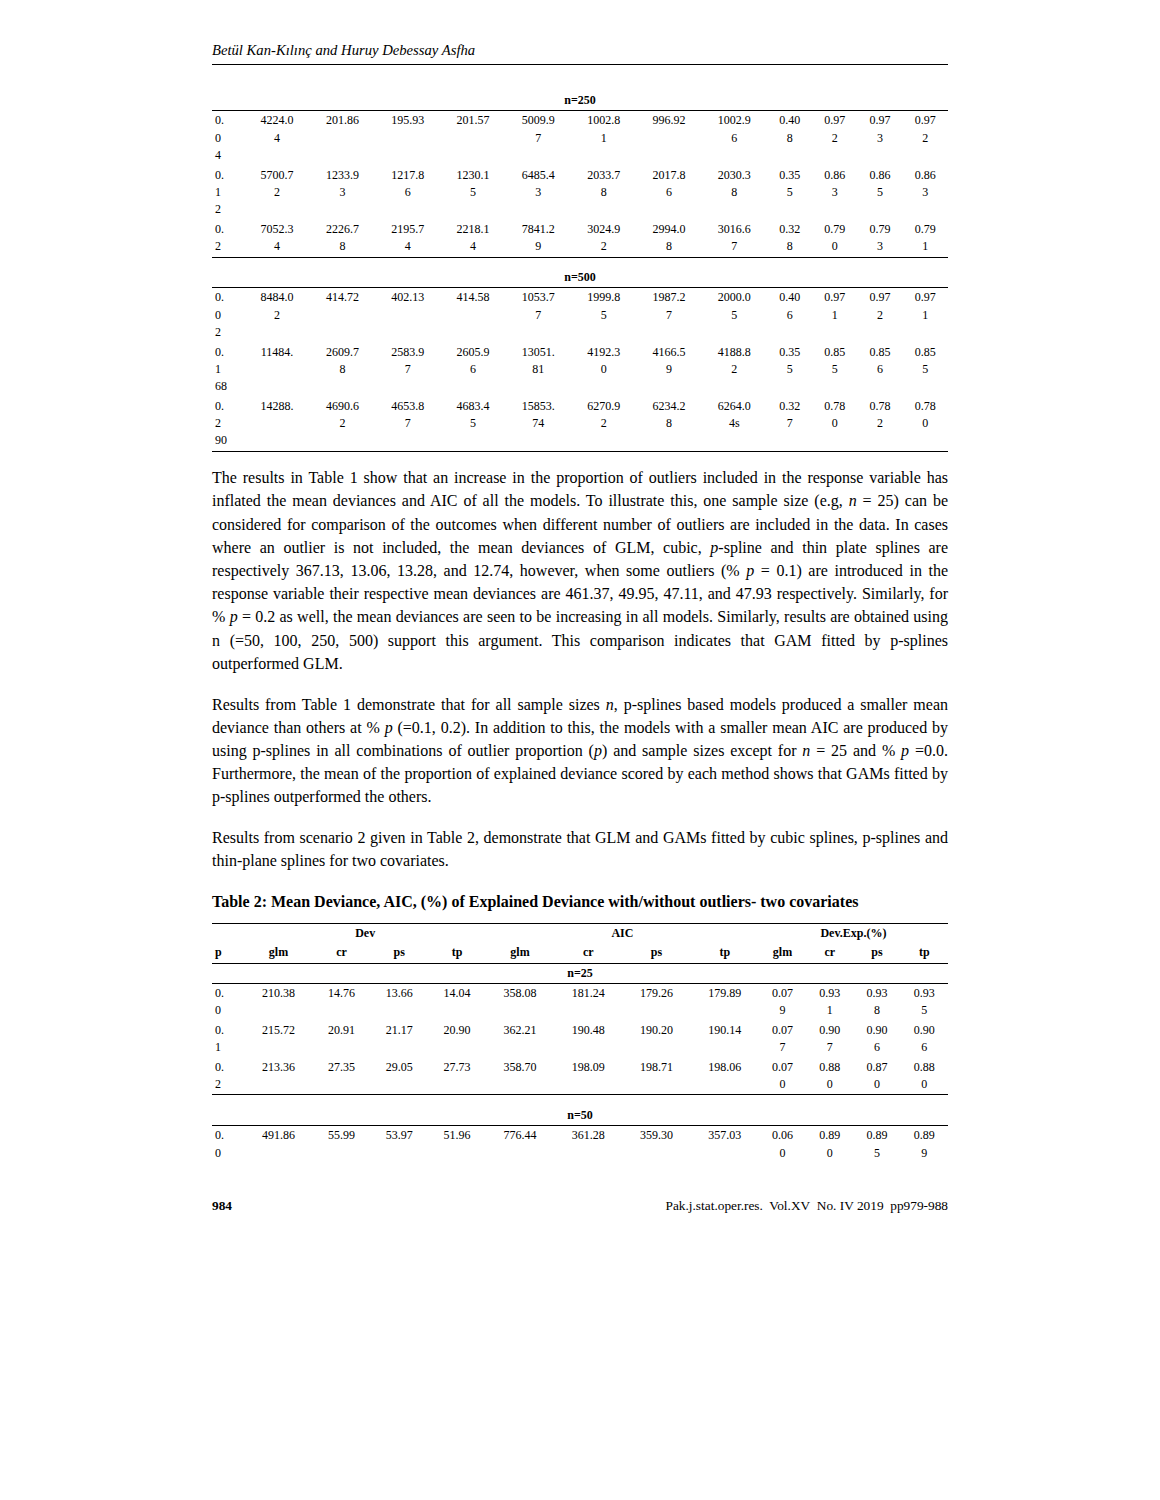Betül Kan-Kılınç and Huruy Debessay Asfha
| n=250 |
| 0. 0 4 | 4224.0 4 | 201.86 | 195.93 | 201.57 | 5009.9 7 | 1002.8 1 | 996.92 | 1002.9 6 | 0.40 8 | 0.97 2 | 0.97 3 | 0.97 2 |
| 0. 1 2 | 5700.7 2 | 1233.9 3 | 1217.8 6 | 1230.1 5 | 6485.4 3 | 2033.7 8 | 2017.8 6 | 2030.3 8 | 0.35 5 | 0.86 3 | 0.86 5 | 0.86 3 |
| 0. 2 | 7052.3 4 | 2226.7 8 | 2195.7 4 | 2218.1 4 | 7841.2 9 | 3024.9 2 | 2994.0 8 | 3016.6 7 | 0.32 8 | 0.79 0 | 0.79 3 | 0.79 1 |
| n=500 |
| 0. 0 2 | 8484.0 2 | 414.72 | 402.13 | 414.58 | 1053.7 7 | 1999.8 5 | 1987.2 7 | 2000.0 5 | 0.40 6 | 0.97 1 | 0.97 2 | 0.97 1 |
| 0. 1 68 | 11484. | 2609.7 8 | 2583.9 7 | 2605.9 6 | 13051. 81 | 4192.3 0 | 4166.5 9 | 4188.8 2 | 0.35 5 | 0.85 5 | 0.85 6 | 0.85 5 |
| 0. 2 90 | 14288. | 4690.6 2 | 4653.8 7 | 4683.4 5 | 15853. 74 | 6270.9 2 | 6234.2 8 | 6264.0 4s | 0.32 7 | 0.78 0 | 0.78 2 | 0.78 0 |
The results in Table 1 show that an increase in the proportion of outliers included in the response variable has inflated the mean deviances and AIC of all the models. To illustrate this, one sample size (e.g, n = 25) can be considered for comparison of the outcomes when different number of outliers are included in the data. In cases where an outlier is not included, the mean deviances of GLM, cubic, p-spline and thin plate splines are respectively 367.13, 13.06, 13.28, and 12.74, however, when some outliers (% p = 0.1) are introduced in the response variable their respective mean deviances are 461.37, 49.95, 47.11, and 47.93 respectively. Similarly, for % p = 0.2 as well, the mean deviances are seen to be increasing in all models. Similarly, results are obtained using n (=50, 100, 250, 500) support this argument. This comparison indicates that GAM fitted by p-splines outperformed GLM.
Results from Table 1 demonstrate that for all sample sizes n, p-splines based models produced a smaller mean deviance than others at % p (=0.1, 0.2). In addition to this, the models with a smaller mean AIC are produced by using p-splines in all combinations of outlier proportion (p) and sample sizes except for n = 25 and % p =0.0. Furthermore, the mean of the proportion of explained deviance scored by each method shows that GAMs fitted by p-splines outperformed the others.
Results from scenario 2 given in Table 2, demonstrate that GLM and GAMs fitted by cubic splines, p-splines and thin-plane splines for two covariates.
Table 2: Mean Deviance, AIC, (%) of Explained Deviance with/without outliers- two covariates
| | Dev | AIC | Dev.Exp.(%) |
| --- | --- | --- | --- |
| p | glm | cr | ps | tp | glm | cr | ps | tp | glm | cr | ps | tp |
| n=25 |
| 0. 0 | 210.38 | 14.76 | 13.66 | 14.04 | 358.08 | 181.24 | 179.26 | 179.89 | 0.07 9 | 0.93 1 | 0.93 8 | 0.93 5 |
| 0. 1 | 215.72 | 20.91 | 21.17 | 20.90 | 362.21 | 190.48 | 190.20 | 190.14 | 0.07 7 | 0.90 7 | 0.90 6 | 0.90 6 |
| 0. 2 | 213.36 | 27.35 | 29.05 | 27.73 | 358.70 | 198.09 | 198.71 | 198.06 | 0.07 0 | 0.88 0 | 0.87 0 | 0.88 0 |
| n=50 |
| 0. 0 | 491.86 | 55.99 | 53.97 | 51.96 | 776.44 | 361.28 | 359.30 | 357.03 | 0.06 0 | 0.89 0 | 0.89 5 | 0.89 9 |
984 Pak.j.stat.oper.res. Vol.XV No. IV 2019 pp979-988